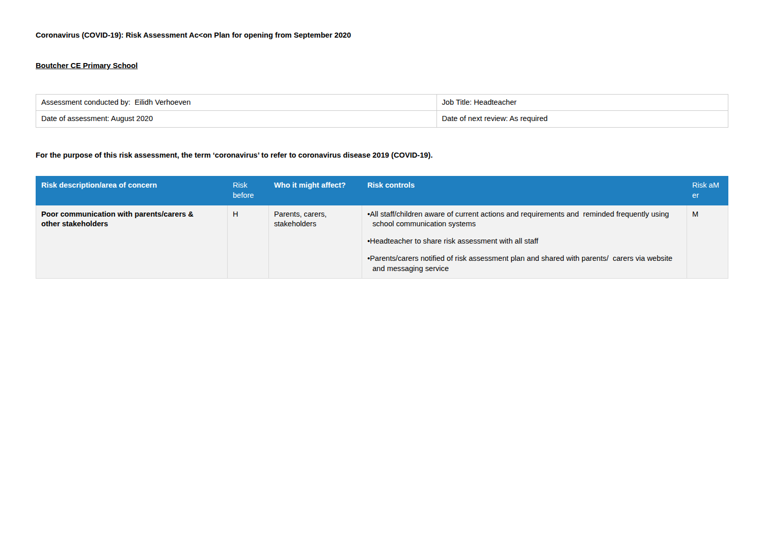Coronavirus (COVID-19): Risk Assessment Ac<on Plan for opening from September 2020
Boutcher CE Primary School
| Assessment conducted by: Eilidh Verhoeven | Job Title: Headteacher |
| Date of assessment: August 2020 | Date of next review: As required |
For the purpose of this risk assessment, the term ‘coronavirus’ to refer to coronavirus disease 2019 (COVID-19).
| Risk description/area of concern | Risk before | Who it might affect? | Risk controls | Risk aM er |
| --- | --- | --- | --- | --- |
| Poor communication with parents/carers & other stakeholders | H | Parents, carers, stakeholders | •All staff/children aware of current actions and requirements and reminded frequently using school communication systems •Headteacher to share risk assessment with all staff •Parents/carers notified of risk assessment plan and shared with parents/ carers via website and messaging service | M |